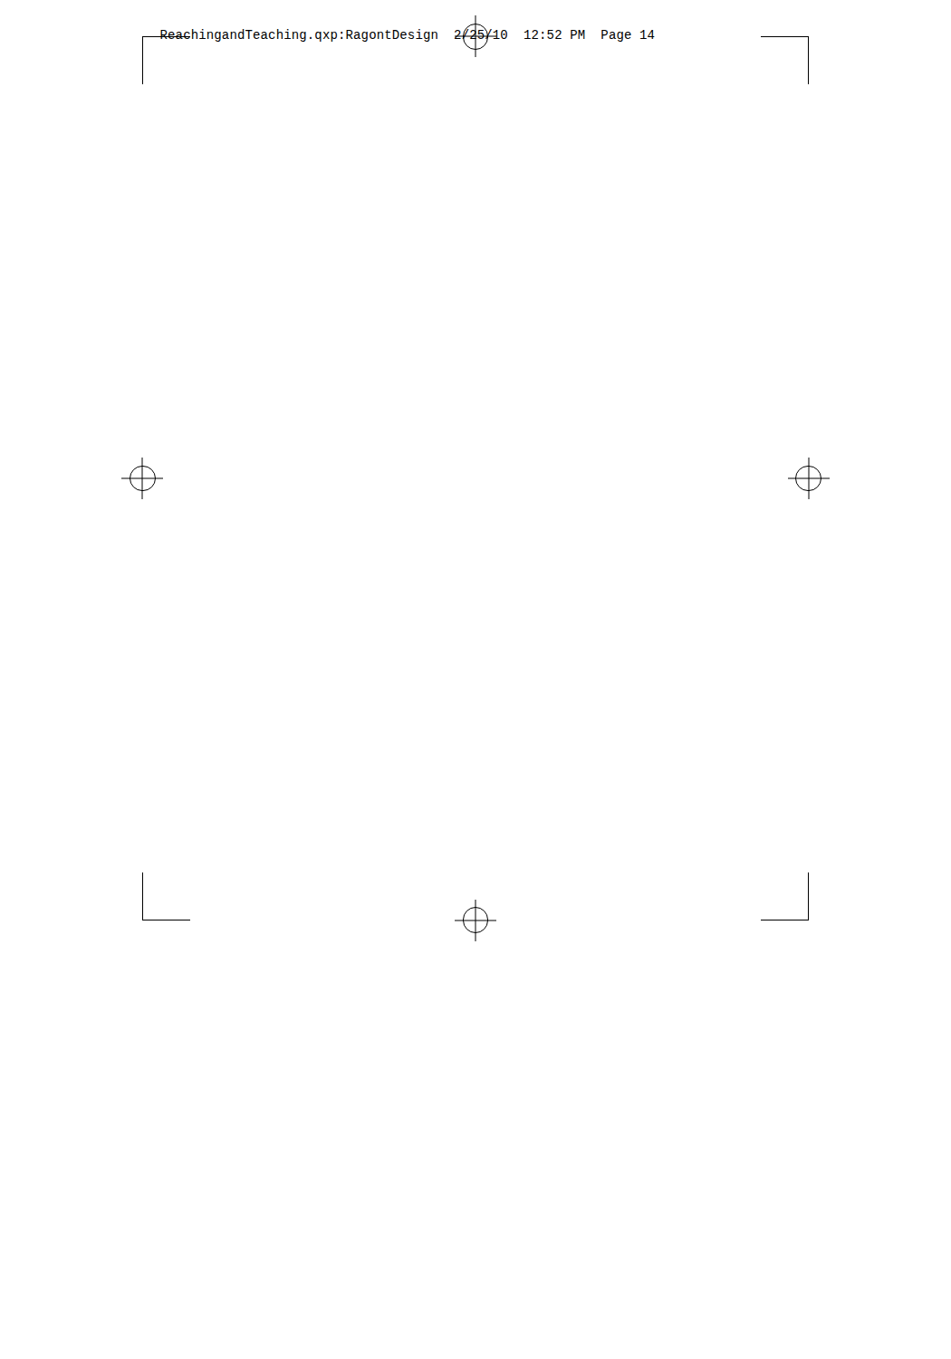ReachingandTeaching.qxp:RagontDesign 2/25/10 12:52 PM Page 14
This page is intentionally blank.